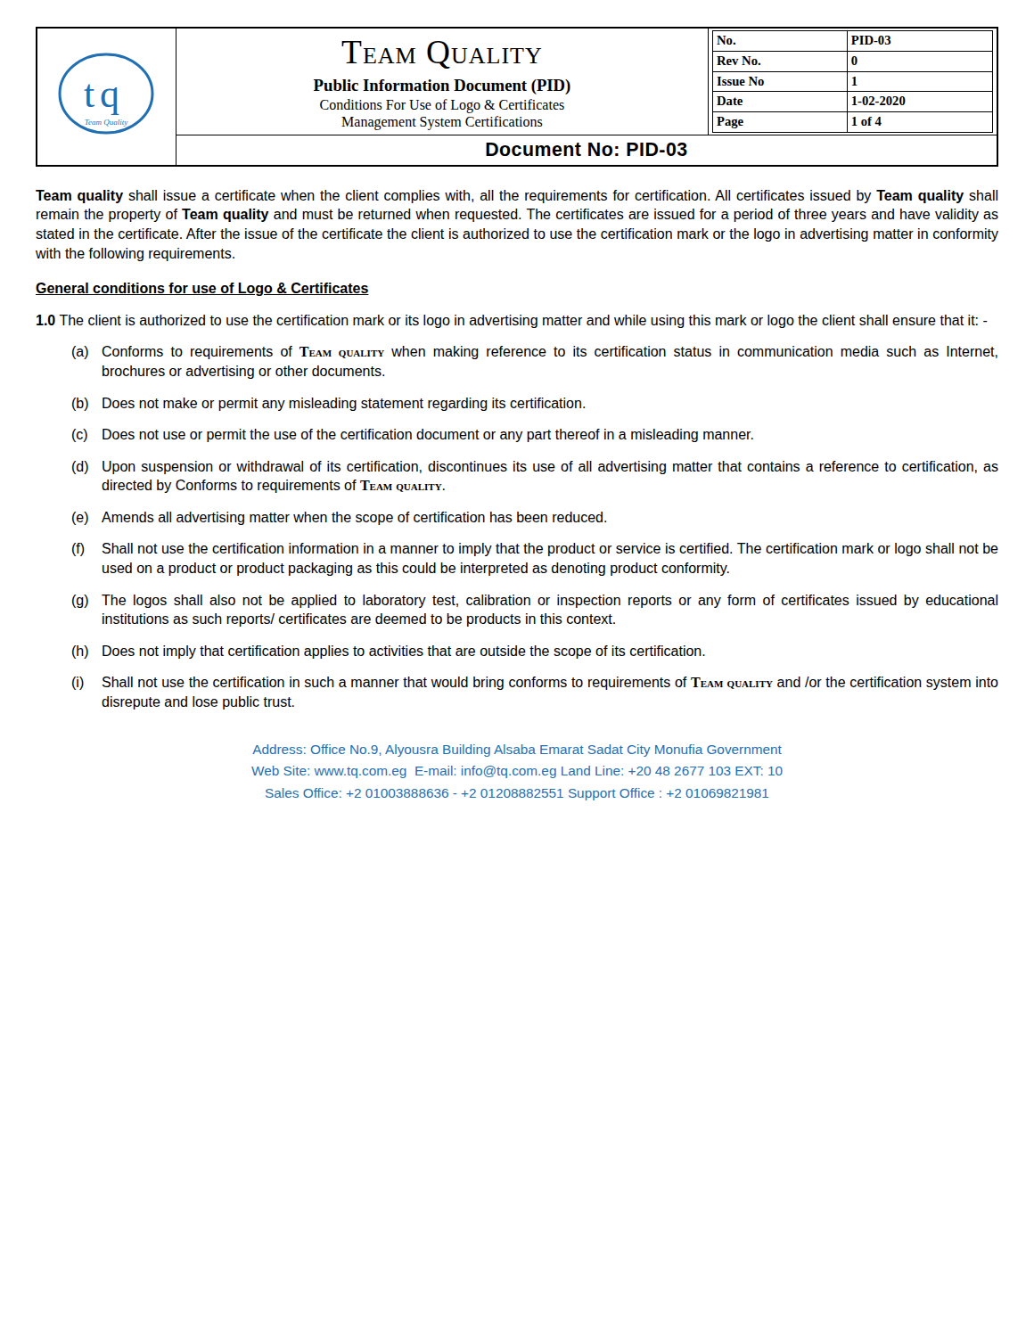| t q Team Quality | Team Quality Public Information Document (PID) Conditions For Use of Logo & Certificates Management System Certifications | / No. / PID-03 / / Rev No. / 0 / / Issue No / 1 / / Date / 1-02-2020 / / Page / 1 of 4 / |
| Document No: PID-03 |
Team quality shall issue a certificate when the client complies with, all the requirements for certification. All certificates issued by Team quality shall remain the property of Team quality and must be returned when requested. The certificates are issued for a period of three years and have validity as stated in the certificate. After the issue of the certificate the client is authorized to use the certification mark or the logo in advertising matter in conformity with the following requirements.
General conditions for use of Logo & Certificates
1.0 The client is authorized to use the certification mark or its logo in advertising matter and while using this mark or logo the client shall ensure that it: -
(a) Conforms to requirements of Team quality when making reference to its certification status in communication media such as Internet, brochures or advertising or other documents.
(b) Does not make or permit any misleading statement regarding its certification.
(c) Does not use or permit the use of the certification document or any part thereof in a misleading manner.
(d) Upon suspension or withdrawal of its certification, discontinues its use of all advertising matter that contains a reference to certification, as directed by Conforms to requirements of Team quality.
(e) Amends all advertising matter when the scope of certification has been reduced.
(f) Shall not use the certification information in a manner to imply that the product or service is certified. The certification mark or logo shall not be used on a product or product packaging as this could be interpreted as denoting product conformity.
(g) The logos shall also not be applied to laboratory test, calibration or inspection reports or any form of certificates issued by educational institutions as such reports/ certificates are deemed to be products in this context.
(h) Does not imply that certification applies to activities that are outside the scope of its certification.
(i) Shall not use the certification in such a manner that would bring conforms to requirements of Team quality and /or the certification system into disrepute and lose public trust.
Address: Office No.9, Alyousra Building Alsaba Emarat Sadat City Monufia Government
Web Site: www.tq.com.eg E-mail: info@tq.com.eg Land Line: +20 48 2677 103 EXT: 10
Sales Office: +2 01003888636 - +2 01208882551 Support Office : +2 01069821981